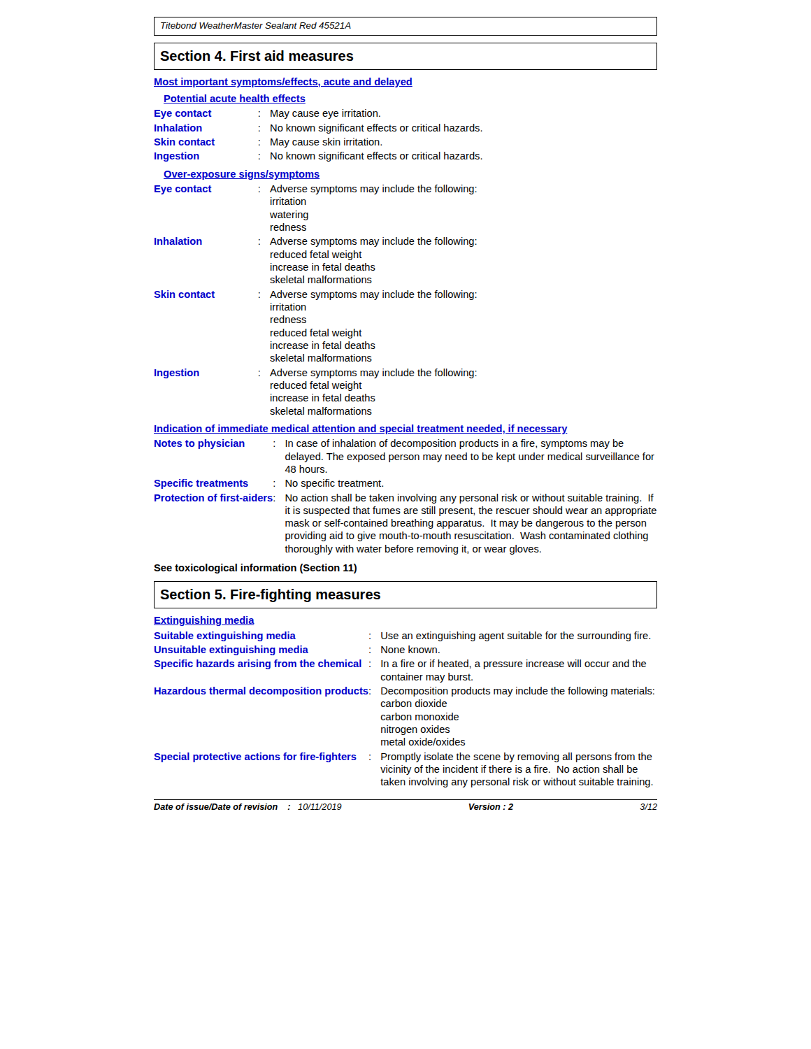Titebond WeatherMaster Sealant Red 45521A
Section 4. First aid measures
Most important symptoms/effects, acute and delayed
Potential acute health effects
| Eye contact | : | May cause eye irritation. |
| Inhalation | : | No known significant effects or critical hazards. |
| Skin contact | : | May cause skin irritation. |
| Ingestion | : | No known significant effects or critical hazards. |
Over-exposure signs/symptoms
| Eye contact | : | Adverse symptoms may include the following: irritation watering redness |
| Inhalation | : | Adverse symptoms may include the following: reduced fetal weight increase in fetal deaths skeletal malformations |
| Skin contact | : | Adverse symptoms may include the following: irritation redness reduced fetal weight increase in fetal deaths skeletal malformations |
| Ingestion | : | Adverse symptoms may include the following: reduced fetal weight increase in fetal deaths skeletal malformations |
Indication of immediate medical attention and special treatment needed, if necessary
| Notes to physician | : | In case of inhalation of decomposition products in a fire, symptoms may be delayed. The exposed person may need to be kept under medical surveillance for 48 hours. |
| Specific treatments | : | No specific treatment. |
| Protection of first-aiders | : | No action shall be taken involving any personal risk or without suitable training. If it is suspected that fumes are still present, the rescuer should wear an appropriate mask or self-contained breathing apparatus. It may be dangerous to the person providing aid to give mouth-to-mouth resuscitation. Wash contaminated clothing thoroughly with water before removing it, or wear gloves. |
See toxicological information (Section 11)
Section 5. Fire-fighting measures
Extinguishing media
| Suitable extinguishing media | : | Use an extinguishing agent suitable for the surrounding fire. |
| Unsuitable extinguishing media | : | None known. |
| Specific hazards arising from the chemical | : | In a fire or if heated, a pressure increase will occur and the container may burst. |
| Hazardous thermal decomposition products | : | Decomposition products may include the following materials: carbon dioxide carbon monoxide nitrogen oxides metal oxide/oxides |
| Special protective actions for fire-fighters | : | Promptly isolate the scene by removing all persons from the vicinity of the incident if there is a fire. No action shall be taken involving any personal risk or without suitable training. |
Date of issue/Date of revision : 10/11/2019 Version : 2 3/12